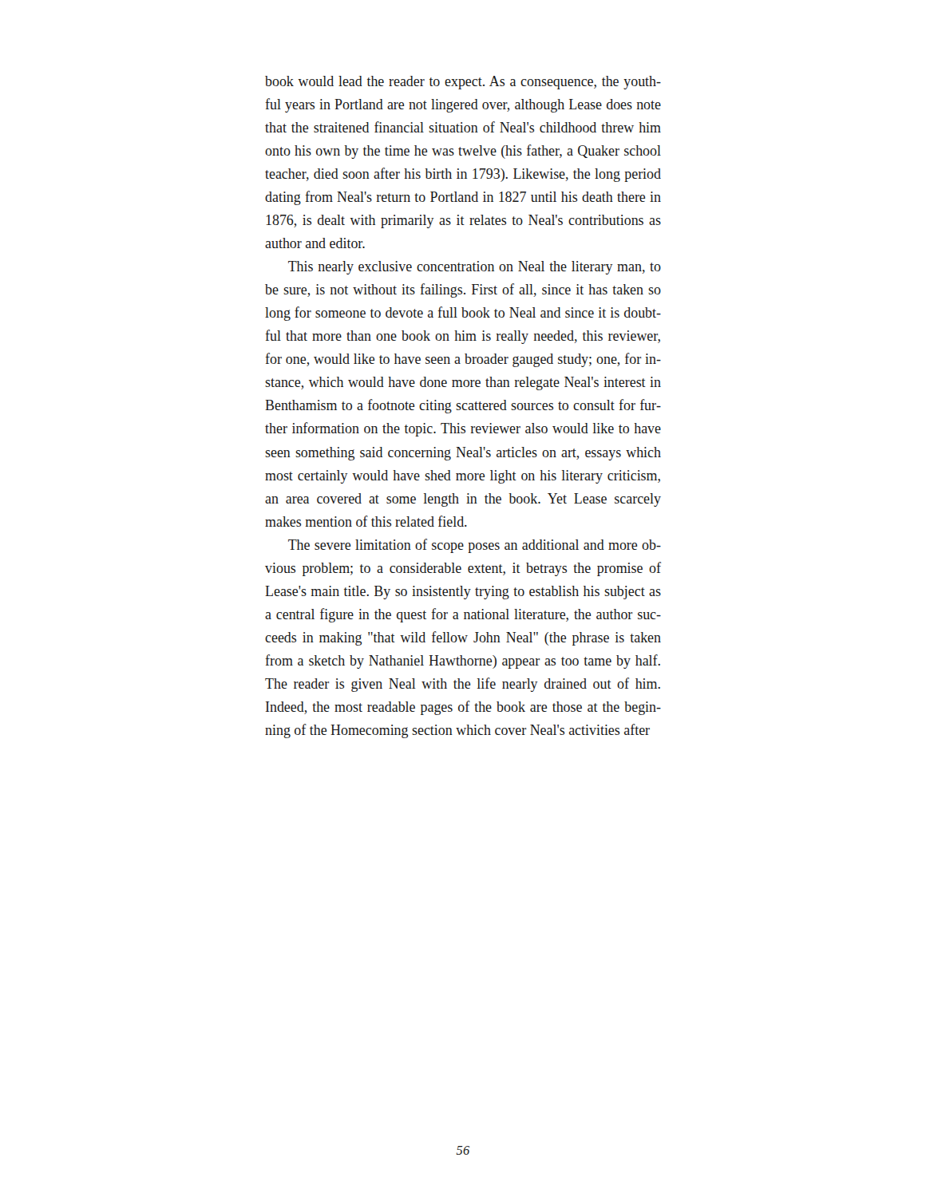book would lead the reader to expect. As a consequence, the youthful years in Portland are not lingered over, although Lease does note that the straitened financial situation of Neal's childhood threw him onto his own by the time he was twelve (his father, a Quaker school teacher, died soon after his birth in 1793). Likewise, the long period dating from Neal's return to Portland in 1827 until his death there in 1876, is dealt with primarily as it relates to Neal's contributions as author and editor.
This nearly exclusive concentration on Neal the literary man, to be sure, is not without its failings. First of all, since it has taken so long for someone to devote a full book to Neal and since it is doubtful that more than one book on him is really needed, this reviewer, for one, would like to have seen a broader gauged study; one, for instance, which would have done more than relegate Neal's interest in Benthamism to a footnote citing scattered sources to consult for further information on the topic. This reviewer also would like to have seen something said concerning Neal's articles on art, essays which most certainly would have shed more light on his literary criticism, an area covered at some length in the book. Yet Lease scarcely makes mention of this related field.
The severe limitation of scope poses an additional and more obvious problem; to a considerable extent, it betrays the promise of Lease's main title. By so insistently trying to establish his subject as a central figure in the quest for a national literature, the author succeeds in making "that wild fellow John Neal" (the phrase is taken from a sketch by Nathaniel Hawthorne) appear as too tame by half. The reader is given Neal with the life nearly drained out of him. Indeed, the most readable pages of the book are those at the beginning of the Homecoming section which cover Neal's activities after
56